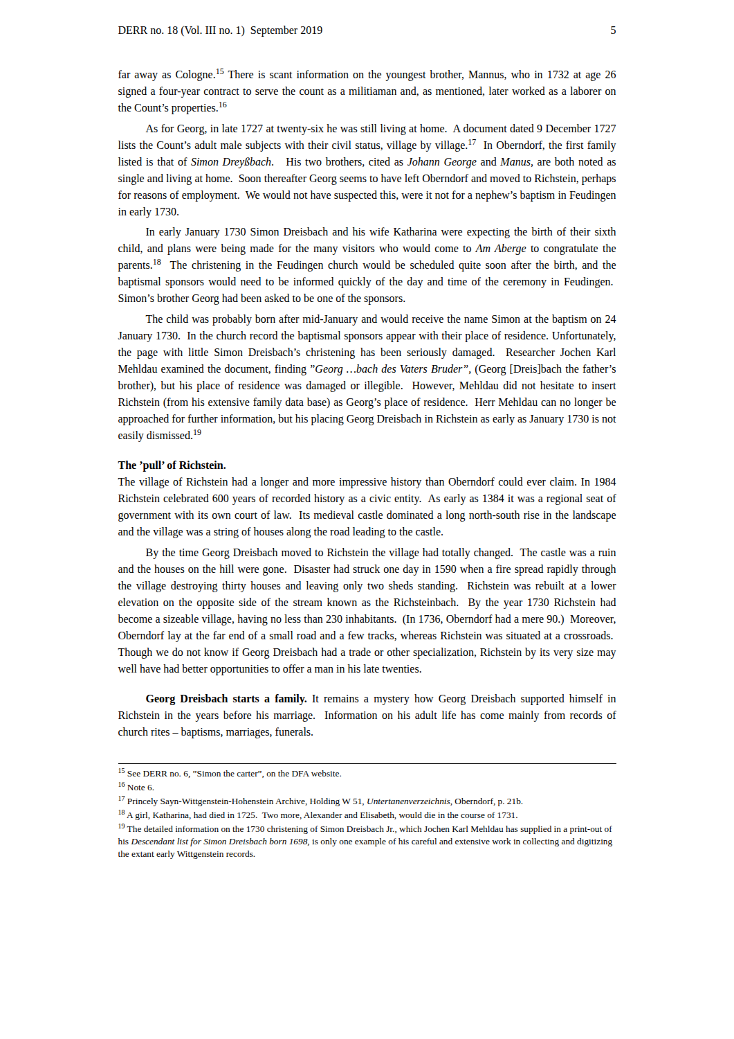DERR no. 18 (Vol. III no. 1) September 2019 5
far away as Cologne.15 There is scant information on the youngest brother, Mannus, who in 1732 at age 26 signed a four-year contract to serve the count as a militiaman and, as mentioned, later worked as a laborer on the Count’s properties.16
As for Georg, in late 1727 at twenty-six he was still living at home. A document dated 9 December 1727 lists the Count’s adult male subjects with their civil status, village by village.17 In Oberndorf, the first family listed is that of Simon Dreyßbach. His two brothers, cited as Johann George and Manus, are both noted as single and living at home. Soon thereafter Georg seems to have left Oberndorf and moved to Richstein, perhaps for reasons of employment. We would not have suspected this, were it not for a nephew’s baptism in Feudingen in early 1730.
In early January 1730 Simon Dreisbach and his wife Katharina were expecting the birth of their sixth child, and plans were being made for the many visitors who would come to Am Aberge to congratulate the parents.18 The christening in the Feudingen church would be scheduled quite soon after the birth, and the baptismal sponsors would need to be informed quickly of the day and time of the ceremony in Feudingen. Simon’s brother Georg had been asked to be one of the sponsors.
The child was probably born after mid-January and would receive the name Simon at the baptism on 24 January 1730. In the church record the baptismal sponsors appear with their place of residence. Unfortunately, the page with little Simon Dreisbach’s christening has been seriously damaged. Researcher Jochen Karl Mehldau examined the document, finding ”Georg …bach des Vaters Bruder”, (Georg [Dreis]bach the father’s brother), but his place of residence was damaged or illegible. However, Mehldau did not hesitate to insert Richstein (from his extensive family data base) as Georg’s place of residence. Herr Mehldau can no longer be approached for further information, but his placing Georg Dreisbach in Richstein as early as January 1730 is not easily dismissed.19
The ’pull’ of Richstein.
The village of Richstein had a longer and more impressive history than Oberndorf could ever claim. In 1984 Richstein celebrated 600 years of recorded history as a civic entity. As early as 1384 it was a regional seat of government with its own court of law. Its medieval castle dominated a long north-south rise in the landscape and the village was a string of houses along the road leading to the castle.
By the time Georg Dreisbach moved to Richstein the village had totally changed. The castle was a ruin and the houses on the hill were gone. Disaster had struck one day in 1590 when a fire spread rapidly through the village destroying thirty houses and leaving only two sheds standing. Richstein was rebuilt at a lower elevation on the opposite side of the stream known as the Richsteinbach. By the year 1730 Richstein had become a sizeable village, having no less than 230 inhabitants. (In 1736, Oberndorf had a mere 90.) Moreover, Oberndorf lay at the far end of a small road and a few tracks, whereas Richstein was situated at a crossroads. Though we do not know if Georg Dreisbach had a trade or other specialization, Richstein by its very size may well have had better opportunities to offer a man in his late twenties.
Georg Dreisbach starts a family. It remains a mystery how Georg Dreisbach supported himself in Richstein in the years before his marriage. Information on his adult life has come mainly from records of church rites – baptisms, marriages, funerals.
15 See DERR no. 6, ”Simon the carter”, on the DFA website.
16 Note 6.
17 Princely Sayn-Wittgenstein-Hohenstein Archive, Holding W 51, Untertanenverzeichnis, Oberndorf, p. 21b.
18 A girl, Katharina, had died in 1725. Two more, Alexander and Elisabeth, would die in the course of 1731.
19 The detailed information on the 1730 christening of Simon Dreisbach Jr., which Jochen Karl Mehldau has supplied in a print-out of his Descendant list for Simon Dreisbach born 1698, is only one example of his careful and extensive work in collecting and digitizing the extant early Wittgenstein records.